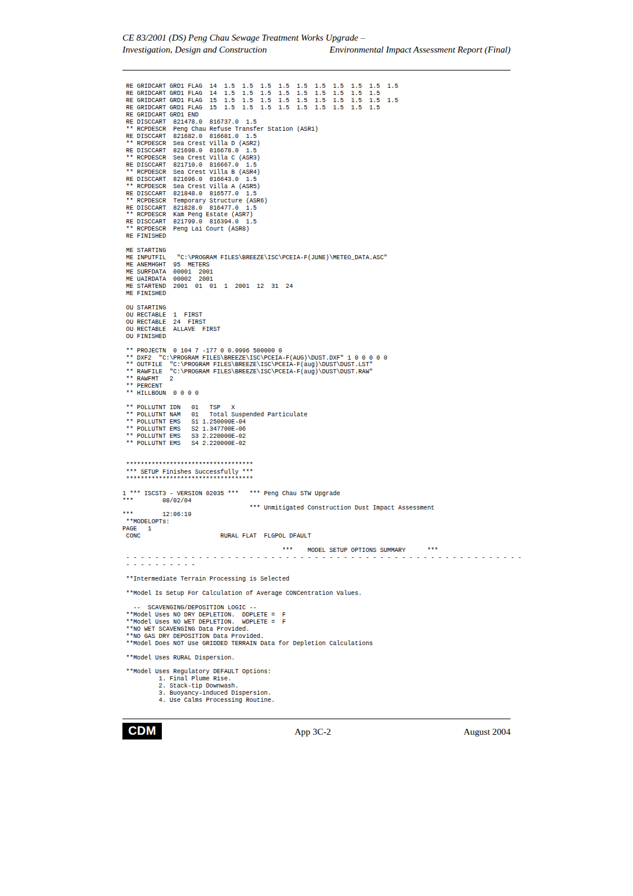CE 83/2001 (DS) Peng Chau Sewage Treatment Works Upgrade –
Investigation, Design and Construction Environmental Impact Assessment Report (Final)
 RE GRIDCART GRD1 FLAG  14  1.5  1.5  1.5  1.5  1.5  1.5  1.5  1.5  1.5  1.5
 RE GRIDCART GRD1 FLAG  14  1.5  1.5  1.5  1.5  1.5  1.5  1.5  1.5  1.5
 RE GRIDCART GRD1 FLAG  15  1.5  1.5  1.5  1.5  1.5  1.5  1.5  1.5  1.5  1.5
 RE GRIDCART GRD1 FLAG  15  1.5  1.5  1.5  1.5  1.5  1.5  1.5  1.5  1.5
 RE GRIDCART GRD1 END
 RE DISCCART  821478.0  816737.0  1.5
 ** RCPDESCR  Peng Chau Refuse Transfer Station (ASR1)
 RE DISCCART  821682.0  816681.0  1.5
 ** RCPDESCR  Sea Crest Villa D (ASR2)
 RE DISCCART  821698.0  816678.0  1.5
 ** RCPDESCR  Sea Crest Villa C (ASR3)
 RE DISCCART  821710.0  816667.0  1.5
 ** RCPDESCR  Sea Crest Villa B (ASR4)
 RE DISCCART  821696.0  816643.0  1.5
 ** RCPDESCR  Sea Crest Villa A (ASR5)
 RE DISCCART  821848.0  816577.0  1.5
 ** RCPDESCR  Temporary Structure (ASR6)
 RE DISCCART  821828.0  816477.0  1.5
 ** RCPDESCR  Kam Peng Estate (ASR7)
 RE DISCCART  821799.0  816394.0  1.5
 ** RCPDESCR  Peng Lai Court (ASR8)
 RE FINISHED

 ME STARTING
 ME INPUTFIL   "C:\PROGRAM FILES\BREEZE\ISC\PCEIA-F(JUNE)\METEO_DATA.ASC"
 ME ANEMHGHT  95  METERS
 ME SURFDATA  00001  2001
 ME UAIRDATA  00002  2001
 ME STARTEND  2001  01  01  1  2001  12  31  24
 ME FINISHED

 OU STARTING
 OU RECTABLE  1  FIRST
 OU RECTABLE  24  FIRST
 OU RECTABLE  ALLAVE  FIRST
 OU FINISHED

 ** PROJECTN  0 104 7 -177 0 0.9996 500000 0
 ** DXF2  "C:\PROGRAM FILES\BREEZE\ISC\PCEIA-F(AUG)\DUST.DXF" 1 0 0 0 0 0
 ** OUTFILE  "C:\PROGRAM FILES\BREEZE\ISC\PCEIA-F(aug)\DUST\DUST.LST"
 ** RAWFILE  "C:\PROGRAM FILES\BREEZE\ISC\PCEIA-F(aug)\DUST\DUST.RAW"
 ** RAWFMT   2
 ** PERCENT
 ** HILLBOUN  0 0 0 0

 ** POLLUTNT IDN   01   TSP   X
 ** POLLUTNT NAM   01   Total Suspended Particulate
 ** POLLUTNT EMS   S1 1.250000E-04
 ** POLLUTNT EMS   S2 1.347700E-06
 ** POLLUTNT EMS   S3 2.220000E-02
 ** POLLUTNT EMS   S4 2.220000E-02


 ***********************************
 *** SETUP Finishes Successfully ***
 ***********************************

1 *** ISCST3 - VERSION 02035 ***   *** Peng Chau STW Upgrade
***        08/02/04
                                   *** Unmitigated Construction Dust Impact Assessment
***        12:06:19
 **MODELOPTs:
PAGE   1
 CONC                      RURAL FLAT  FLGPOL DFAULT

                                            ***    MODEL SETUP OPTIONS SUMMARY      ***
 - - - - - - - - - - - - - - - - - - - - - - - - - - - - - - - - - - - - - - - - - - - - - - - - - - - - - - -
 - - - - - - - - - -

 **Intermediate Terrain Processing is Selected

 **Model Is Setup For Calculation of Average CONCentration Values.

   --  SCAVENGING/DEPOSITION LOGIC --
 **Model Uses NO DRY DEPLETION.  DDPLETE =  F
 **Model Uses NO WET DEPLETION.  WDPLETE =  F
 **NO WET SCAVENGING Data Provided.
 **NO GAS DRY DEPOSITION Data Provided.
 **Model Does NOT Use GRIDDED TERRAIN Data for Depletion Calculations

 **Model Uses RURAL Dispersion.

 **Model Uses Regulatory DEFAULT Options:
          1. Final Plume Rise.
          2. Stack-tip Downwash.
          3. Buoyancy-induced Dispersion.
          4. Use Calms Processing Routine.
CDM App 3C-2 August 2004